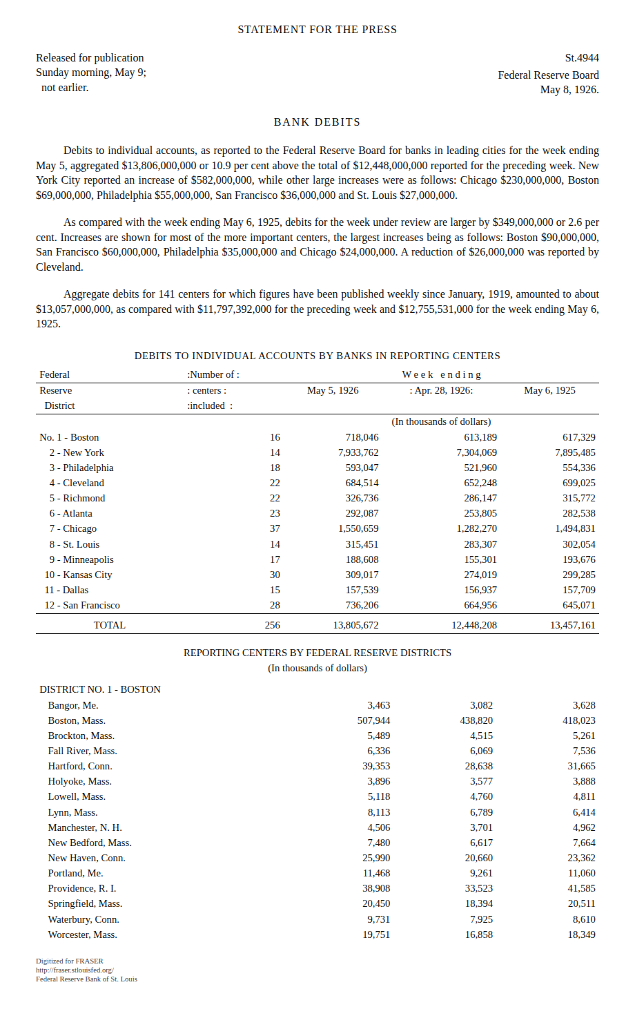STATEMENT FOR THE PRESS
Released for publication
Sunday morning, May 9;
not earlier.
St.4944 Federal Reserve Board
May 8, 1926.
BANK DEBITS
Debits to individual accounts, as reported to the Federal Reserve Board for banks in leading cities for the week ending May 5, aggregated $13,806,000,000 or 10.9 per cent above the total of $12,448,000,000 reported for the preceding week. New York City reported an increase of $582,000,000, while other large increases were as follows: Chicago $230,000,000, Boston $69,000,000, Philadelphia $55,000,000, San Francisco $36,000,000 and St. Louis $27,000,000.
As compared with the week ending May 6, 1925, debits for the week under review are larger by $349,000,000 or 2.6 per cent. Increases are shown for most of the more important centers, the largest increases being as follows: Boston $90,000,000, San Francisco $60,000,000, Philadelphia $35,000,000 and Chicago $24,000,000. A reduction of $26,000,000 was reported by Cleveland.
Aggregate debits for 141 centers for which figures have been published weekly since January, 1919, amounted to about $13,057,000,000, as compared with $11,797,392,000 for the preceding week and $12,755,531,000 for the week ending May 6, 1925.
DEBITS TO INDIVIDUAL ACCOUNTS BY BANKS IN REPORTING CENTERS
| Federal | :Number of : | W e e k e n d i n g |
| Reserve | : centers : | May 5, 1926 | : Apr. 28, 1926: | May 6, 1925 |
| District | :included : | | | |
| | | (In thousands of dollars) |
| No. 1 - Boston | 16 | 718,046 | 613,189 | 617,329 |
| 2 - New York | 14 | 7,933,762 | 7,304,069 | 7,895,485 |
| 3 - Philadelphia | 18 | 593,047 | 521,960 | 554,336 |
| 4 - Cleveland | 22 | 684,514 | 652,248 | 699,025 |
| 5 - Richmond | 22 | 326,736 | 286,147 | 315,772 |
| 6 - Atlanta | 23 | 292,087 | 253,805 | 282,538 |
| 7 - Chicago | 37 | 1,550,659 | 1,282,270 | 1,494,831 |
| 8 - St. Louis | 14 | 315,451 | 283,307 | 302,054 |
| 9 - Minneapolis | 17 | 188,608 | 155,301 | 193,676 |
| 10 - Kansas City | 30 | 309,017 | 274,019 | 299,285 |
| 11 - Dallas | 15 | 157,539 | 156,937 | 157,709 |
| 12 - San Francisco | 28 | 736,206 | 664,956 | 645,071 |
| TOTAL | 256 | 13,805,672 | 12,448,208 | 13,457,161 |
| REPORTING CENTERS BY FEDERAL RESERVE DISTRICTS |
| (In thousands of dollars) |
| DISTRICT NO. 1 - BOSTON |
| Bangor, Me. | 3,463 | 3,082 | 3,628 |
| Boston, Mass. | 507,944 | 438,820 | 418,023 |
| Brockton, Mass. | 5,489 | 4,515 | 5,261 |
| Fall River, Mass. | 6,336 | 6,069 | 7,536 |
| Hartford, Conn. | 39,353 | 28,638 | 31,665 |
| Holyoke, Mass. | 3,896 | 3,577 | 3,888 |
| Lowell, Mass. | 5,118 | 4,760 | 4,811 |
| Lynn, Mass. | 8,113 | 6,789 | 6,414 |
| Manchester, N. H. | 4,506 | 3,701 | 4,962 |
| New Bedford, Mass. | 7,480 | 6,617 | 7,664 |
| New Haven, Conn. | 25,990 | 20,660 | 23,362 |
| Portland, Me. | 11,468 | 9,261 | 11,060 |
| Providence, R. I. | 38,908 | 33,523 | 41,585 |
| Springfield, Mass. | 20,450 | 18,394 | 20,511 |
| Waterbury, Conn. | 9,731 | 7,925 | 8,610 |
| Worcester, Mass. | 19,751 | 16,858 | 18,349 |
Digitized for FRASER
http://fraser.stlouisfed.org/
Federal Reserve Bank of St. Louis